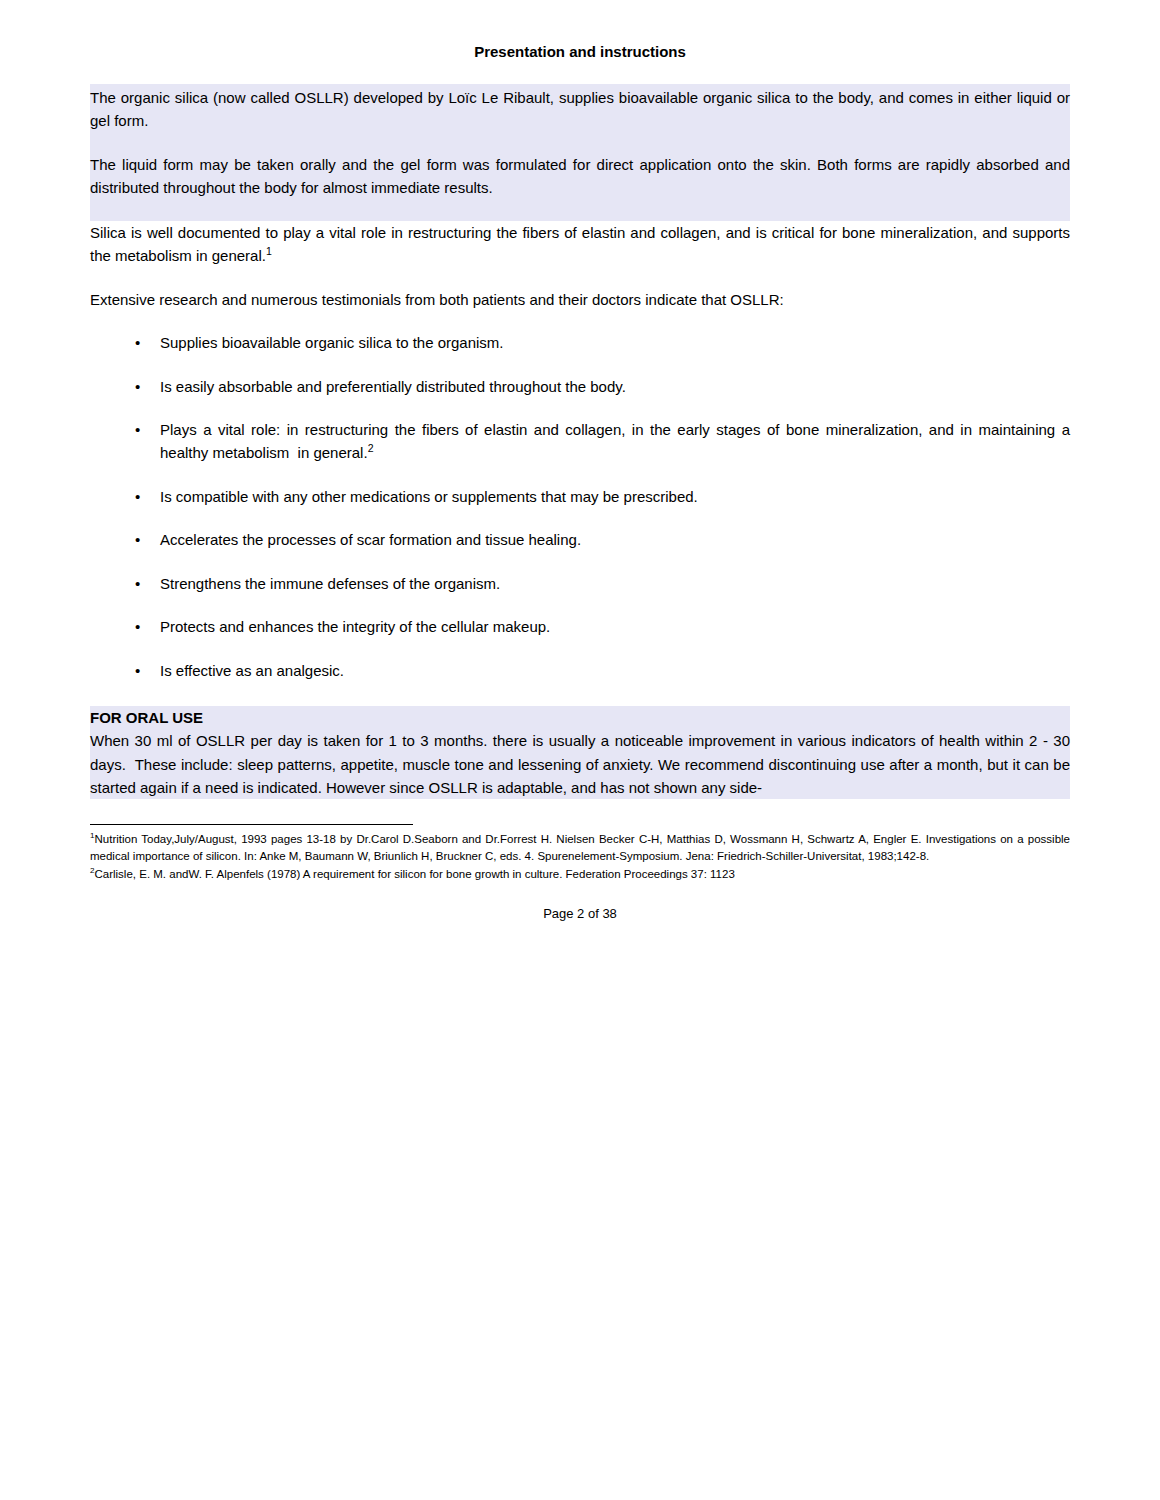Presentation and instructions
The organic silica (now called OSLLR) developed by Loïc Le Ribault, supplies bioavailable organic silica to the body, and comes in either liquid or gel form.
The liquid form may be taken orally and the gel form was formulated for direct application onto the skin. Both forms are rapidly absorbed and distributed throughout the body for almost immediate results.
Silica is well documented to play a vital role in restructuring the fibers of elastin and collagen, and is critical for bone mineralization, and supports the metabolism in general.1
Extensive research and numerous testimonials from both patients and their doctors indicate that OSLLR:
Supplies bioavailable organic silica to the organism.
Is easily absorbable and preferentially distributed throughout the body.
Plays a vital role: in restructuring the fibers of elastin and collagen, in the early stages of bone mineralization, and in maintaining a healthy metabolism in general.2
Is compatible with any other medications or supplements that may be prescribed.
Accelerates the processes of scar formation and tissue healing.
Strengthens the immune defenses of the organism.
Protects and enhances the integrity of the cellular makeup.
Is effective as an analgesic.
FOR ORAL USE
When 30 ml of OSLLR per day is taken for 1 to 3 months. there is usually a noticeable improvement in various indicators of health within 2 - 30 days. These include: sleep patterns, appetite, muscle tone and lessening of anxiety. We recommend discontinuing use after a month, but it can be started again if a need is indicated. However since OSLLR is adaptable, and has not shown any side-
1Nutrition Today,July/August, 1993 pages 13-18 by Dr.Carol D.Seaborn and Dr.Forrest H. Nielsen Becker C-H, Matthias D, Wossmann H, Schwartz A, Engler E. Investigations on a possible medical importance of silicon. In: Anke M, Baumann W, Briunlich H, Bruckner C, eds. 4. Spurenelement-Symposium. Jena: Friedrich-Schiller-Universitat, 1983;142-8.
2Carlisle, E. M. andW. F. Alpenfels (1978) A requirement for silicon for bone growth in culture. Federation Proceedings 37: 1123
Page 2 of 38